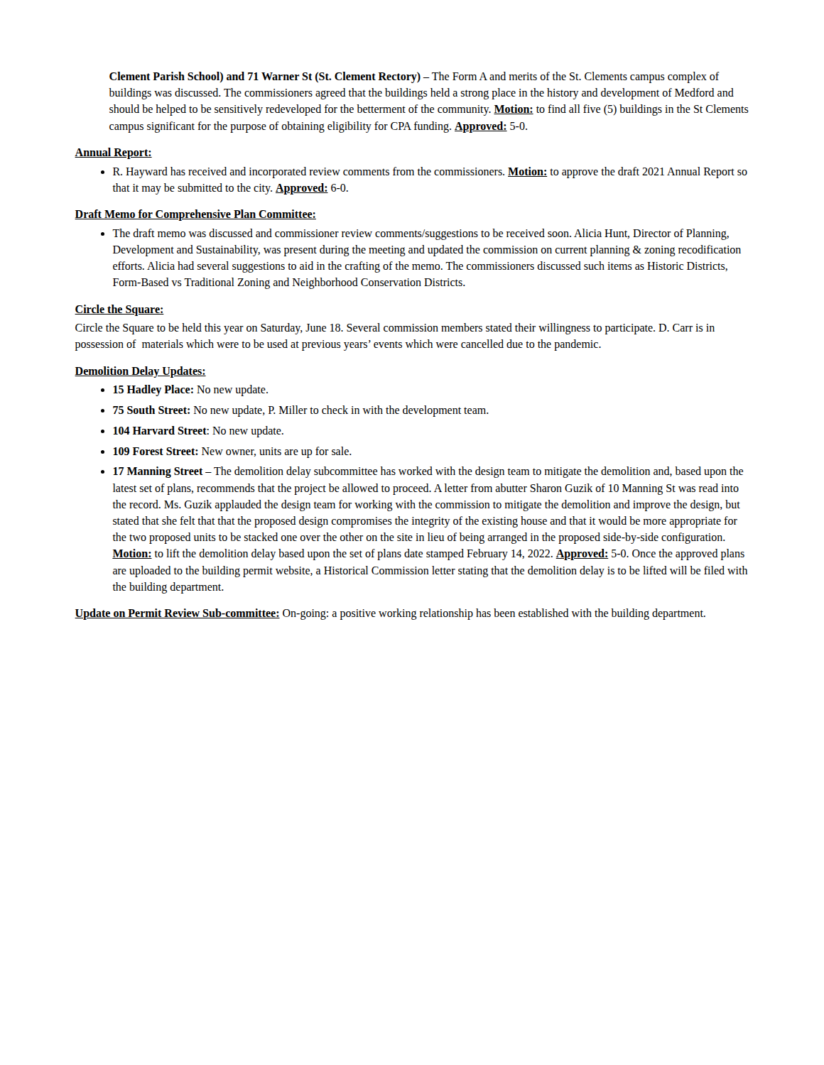Clement Parish School) and 71 Warner St (St. Clement Rectory) – The Form A and merits of the St. Clements campus complex of buildings was discussed. The commissioners agreed that the buildings held a strong place in the history and development of Medford and should be helped to be sensitively redeveloped for the betterment of the community. Motion: to find all five (5) buildings in the St Clements campus significant for the purpose of obtaining eligibility for CPA funding. Approved: 5-0.
Annual Report:
R. Hayward has received and incorporated review comments from the commissioners. Motion: to approve the draft 2021 Annual Report so that it may be submitted to the city. Approved: 6-0.
Draft Memo for Comprehensive Plan Committee:
The draft memo was discussed and commissioner review comments/suggestions to be received soon. Alicia Hunt, Director of Planning, Development and Sustainability, was present during the meeting and updated the commission on current planning & zoning recodification efforts. Alicia had several suggestions to aid in the crafting of the memo. The commissioners discussed such items as Historic Districts, Form-Based vs Traditional Zoning and Neighborhood Conservation Districts.
Circle the Square:
Circle the Square to be held this year on Saturday, June 18. Several commission members stated their willingness to participate. D. Carr is in possession of materials which were to be used at previous years’ events which were cancelled due to the pandemic.
Demolition Delay Updates:
15 Hadley Place: No new update.
75 South Street: No new update, P. Miller to check in with the development team.
104 Harvard Street: No new update.
109 Forest Street: New owner, units are up for sale.
17 Manning Street – The demolition delay subcommittee has worked with the design team to mitigate the demolition and, based upon the latest set of plans, recommends that the project be allowed to proceed. A letter from abutter Sharon Guzik of 10 Manning St was read into the record. Ms. Guzik applauded the design team for working with the commission to mitigate the demolition and improve the design, but stated that she felt that that the proposed design compromises the integrity of the existing house and that it would be more appropriate for the two proposed units to be stacked one over the other on the site in lieu of being arranged in the proposed side-by-side configuration. Motion: to lift the demolition delay based upon the set of plans date stamped February 14, 2022. Approved: 5-0. Once the approved plans are uploaded to the building permit website, a Historical Commission letter stating that the demolition delay is to be lifted will be filed with the building department.
Update on Permit Review Sub-committee: On-going: a positive working relationship has been established with the building department.